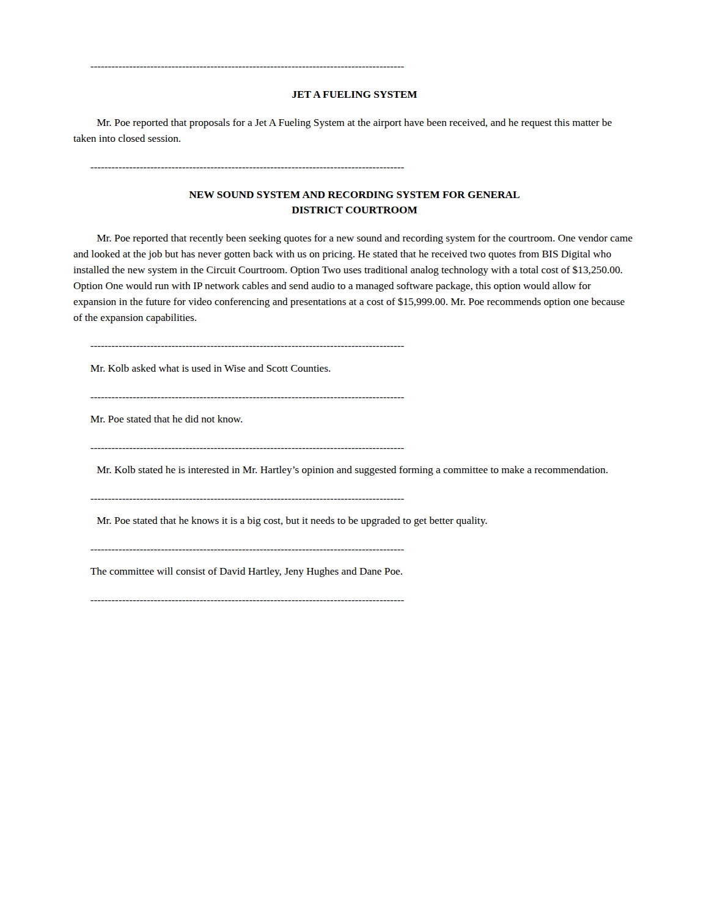-----------------------------------------------------------------------------------------
JET A FUELING SYSTEM
Mr. Poe reported that proposals for a Jet A Fueling System at the airport have been received, and he request this matter be taken into closed session.
-----------------------------------------------------------------------------------------
NEW SOUND SYSTEM AND RECORDING SYSTEM FOR GENERAL
DISTRICT COURTROOM
Mr. Poe reported that recently been seeking quotes for a new sound and recording system for the courtroom. One vendor came and looked at the job but has never gotten back with us on pricing. He stated that he received two quotes from BIS Digital who installed the new system in the Circuit Courtroom. Option Two uses traditional analog technology with a total cost of $13,250.00. Option One would run with IP network cables and send audio to a managed software package, this option would allow for expansion in the future for video conferencing and presentations at a cost of $15,999.00. Mr. Poe recommends option one because of the expansion capabilities.
-----------------------------------------------------------------------------------------
Mr. Kolb asked what is used in Wise and Scott Counties.
-----------------------------------------------------------------------------------------
Mr. Poe stated that he did not know.
-----------------------------------------------------------------------------------------
Mr. Kolb stated he is interested in Mr. Hartley’s opinion and suggested forming a committee to make a recommendation.
-----------------------------------------------------------------------------------------
Mr. Poe stated that he knows it is a big cost, but it needs to be upgraded to get better quality.
-----------------------------------------------------------------------------------------
The committee will consist of David Hartley, Jeny Hughes and Dane Poe.
-----------------------------------------------------------------------------------------